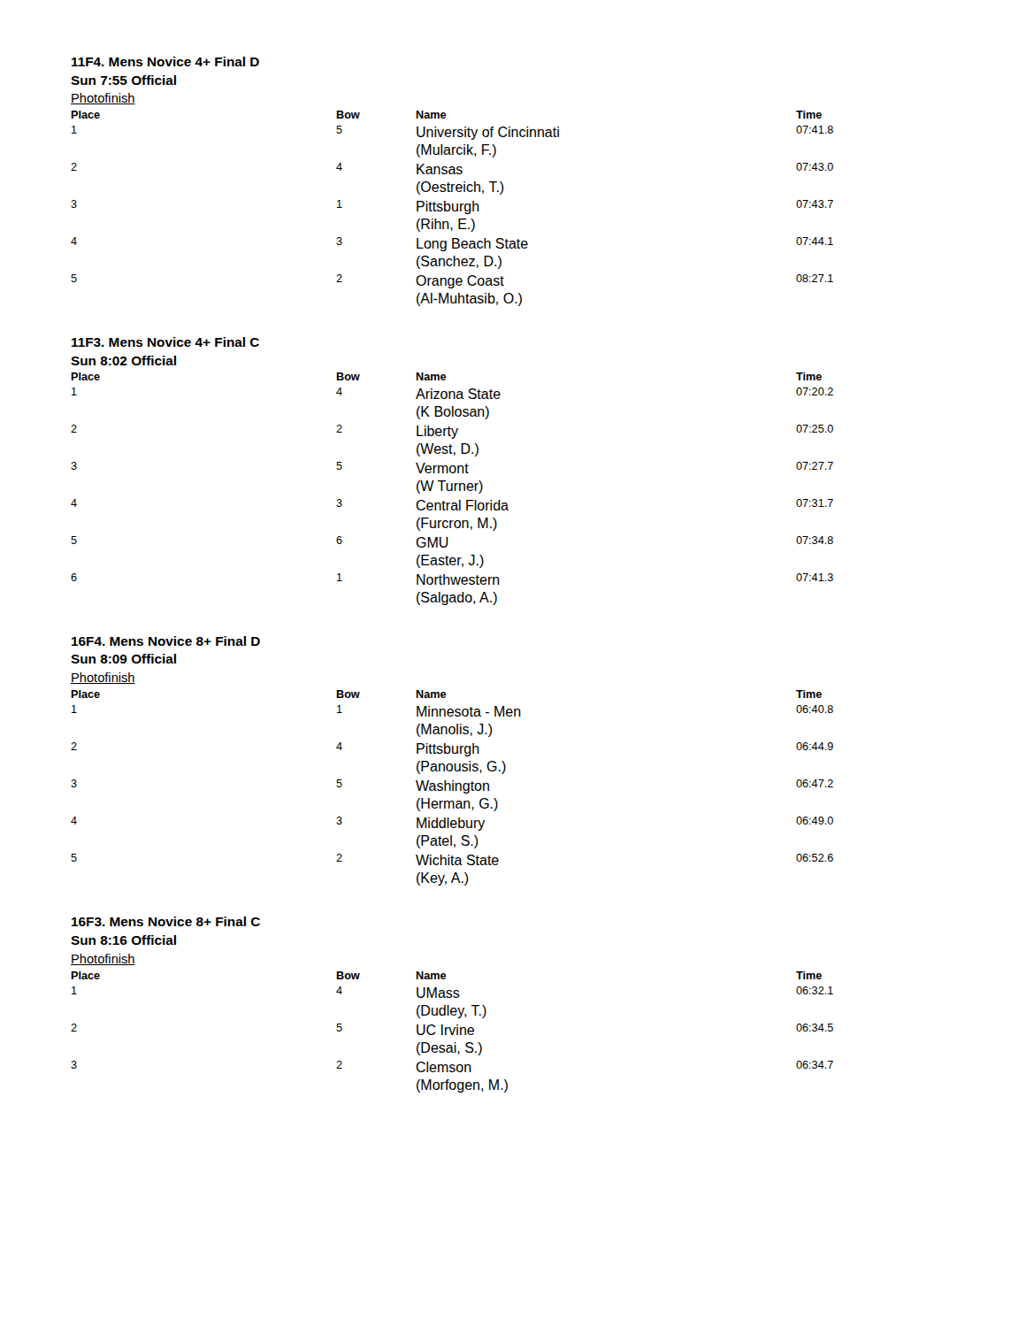11F4. Mens Novice 4+ Final D
Sun 7:55 Official
Photofinish
| Place | Bow | Name | Time |
| --- | --- | --- | --- |
| 1 | 5 | University of Cincinnati (Mularcik, F.) | 07:41.8 |
| 2 | 4 | Kansas (Oestreich, T.) | 07:43.0 |
| 3 | 1 | Pittsburgh (Rihn, E.) | 07:43.7 |
| 4 | 3 | Long Beach State (Sanchez, D.) | 07:44.1 |
| 5 | 2 | Orange Coast (Al-Muhtasib, O.) | 08:27.1 |
11F3. Mens Novice 4+ Final C
Sun 8:02 Official
| Place | Bow | Name | Time |
| --- | --- | --- | --- |
| 1 | 4 | Arizona State (K Bolosan) | 07:20.2 |
| 2 | 2 | Liberty (West, D.) | 07:25.0 |
| 3 | 5 | Vermont (W Turner) | 07:27.7 |
| 4 | 3 | Central Florida (Furcron, M.) | 07:31.7 |
| 5 | 6 | GMU (Easter, J.) | 07:34.8 |
| 6 | 1 | Northwestern (Salgado, A.) | 07:41.3 |
16F4. Mens Novice 8+ Final D
Sun 8:09 Official
Photofinish
| Place | Bow | Name | Time |
| --- | --- | --- | --- |
| 1 | 1 | Minnesota - Men (Manolis, J.) | 06:40.8 |
| 2 | 4 | Pittsburgh (Panousis, G.) | 06:44.9 |
| 3 | 5 | Washington (Herman, G.) | 06:47.2 |
| 4 | 3 | Middlebury (Patel, S.) | 06:49.0 |
| 5 | 2 | Wichita State (Key, A.) | 06:52.6 |
16F3. Mens Novice 8+ Final C
Sun 8:16 Official
Photofinish
| Place | Bow | Name | Time |
| --- | --- | --- | --- |
| 1 | 4 | UMass (Dudley, T.) | 06:32.1 |
| 2 | 5 | UC Irvine (Desai, S.) | 06:34.5 |
| 3 | 2 | Clemson (Morfogen, M.) | 06:34.7 |